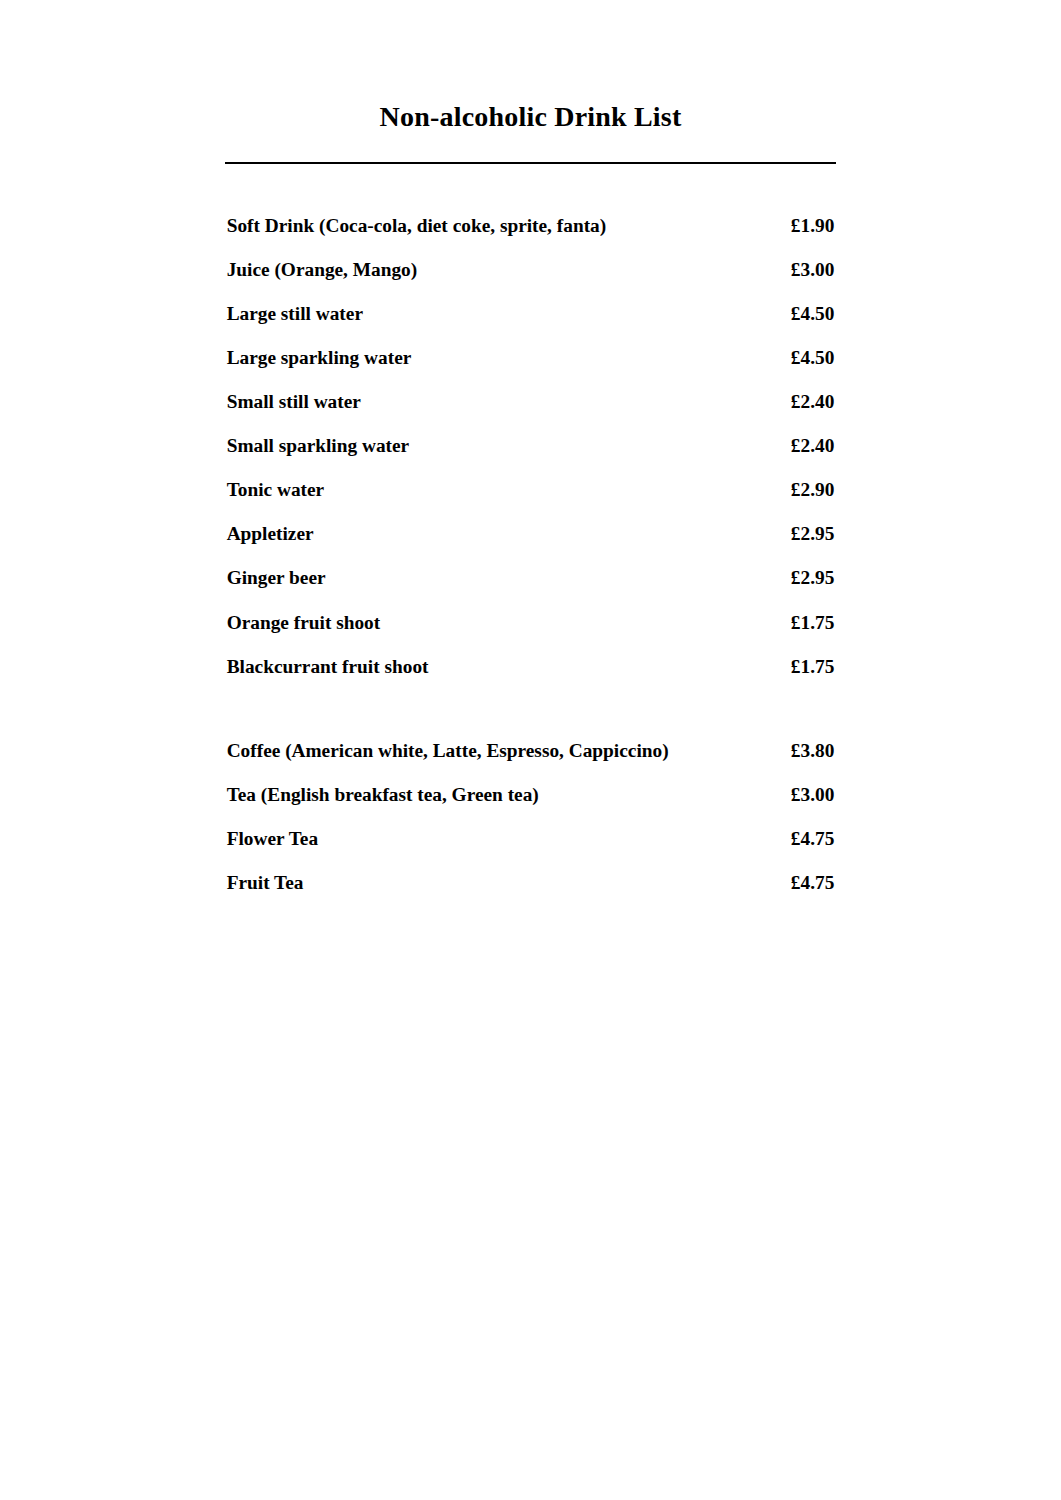Non-alcoholic Drink List
| Soft Drink (Coca-cola, diet coke, sprite, fanta) | £1.90 |
| Juice (Orange, Mango) | £3.00 |
| Large still water | £4.50 |
| Large sparkling water | £4.50 |
| Small still water | £2.40 |
| Small sparkling water | £2.40 |
| Tonic water | £2.90 |
| Appletizer | £2.95 |
| Ginger beer | £2.95 |
| Orange fruit shoot | £1.75 |
| Blackcurrant fruit shoot | £1.75 |
| Coffee (American white, Latte, Espresso, Cappiccino) | £3.80 |
| Tea (English breakfast tea, Green tea) | £3.00 |
| Flower Tea | £4.75 |
| Fruit Tea | £4.75 |